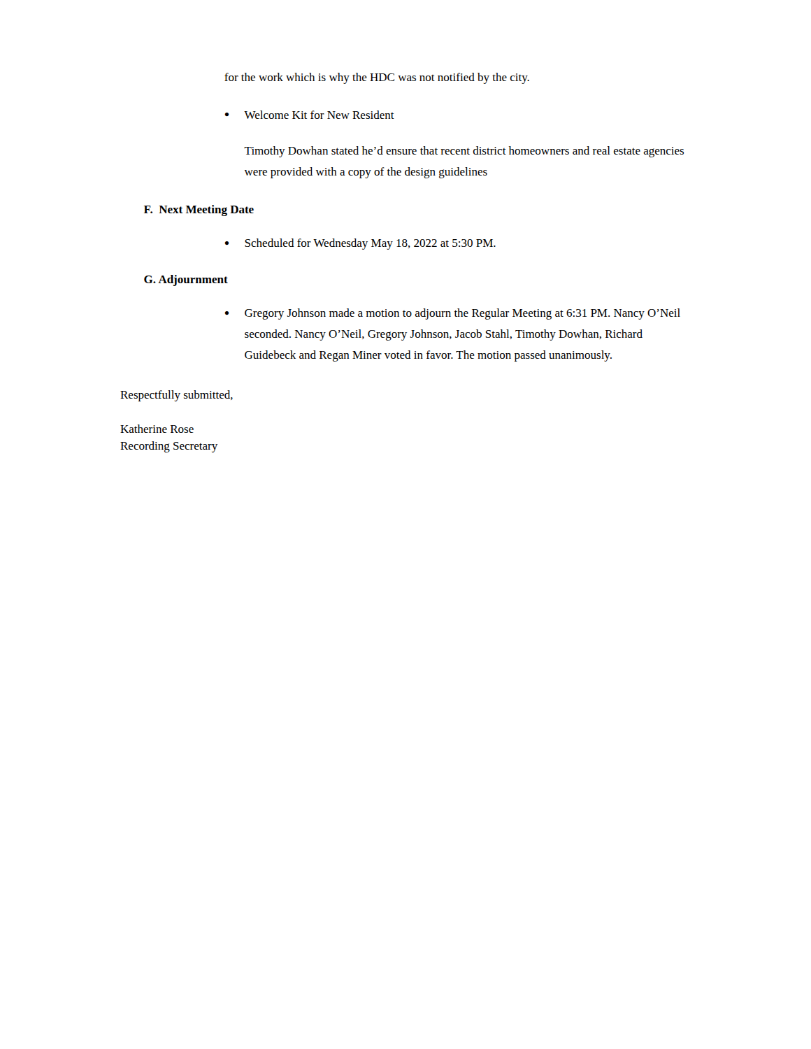for the work which is why the HDC was not notified by the city.
Welcome Kit for New Resident
Timothy Dowhan stated he’d ensure that recent district homeowners and real estate agencies were provided with a copy of the design guidelines
F. Next Meeting Date
Scheduled for Wednesday May 18, 2022 at 5:30 PM.
G. Adjournment
Gregory Johnson made a motion to adjourn the Regular Meeting at 6:31 PM. Nancy O’Neil seconded. Nancy O’Neil, Gregory Johnson, Jacob Stahl, Timothy Dowhan, Richard Guidebeck and Regan Miner voted in favor. The motion passed unanimously.
Respectfully submitted,
Katherine Rose
Recording Secretary